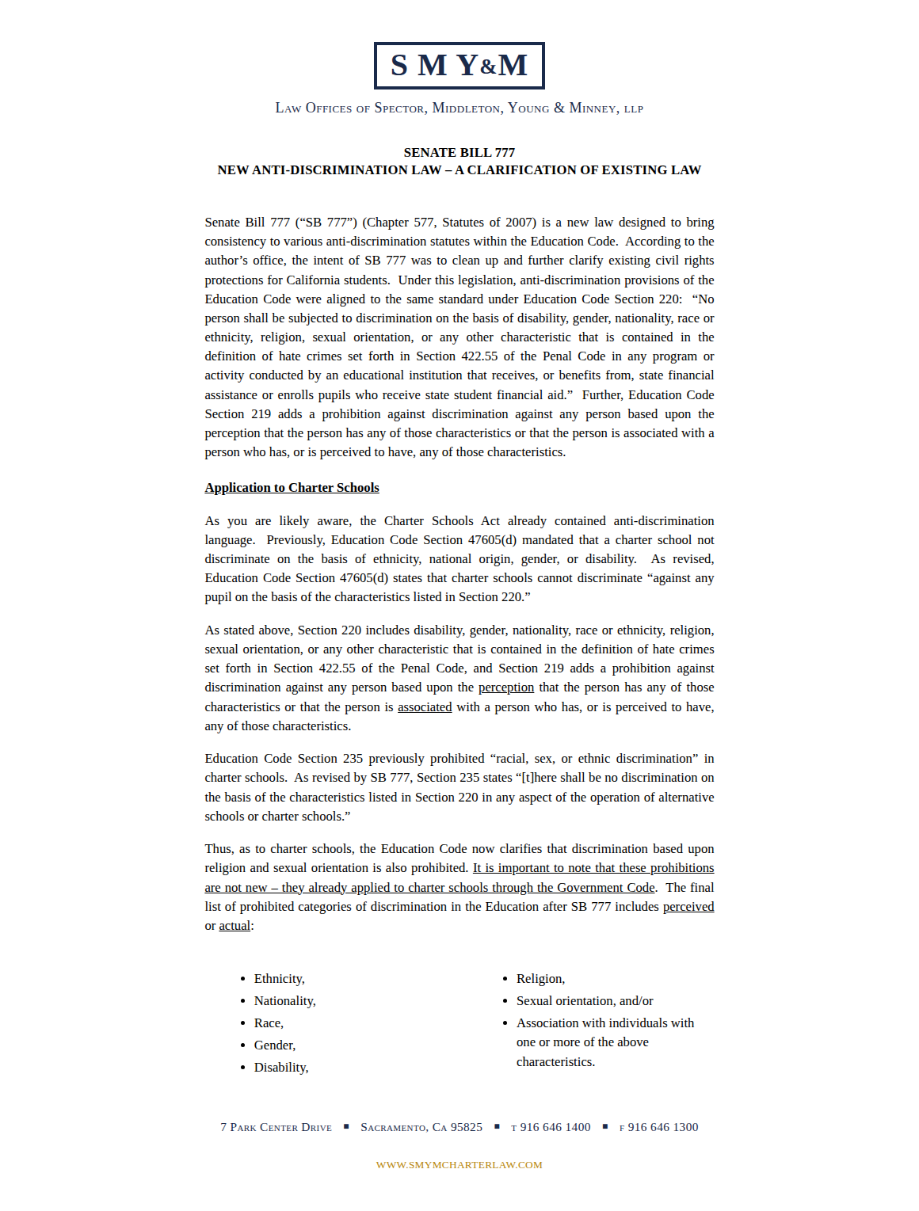S M Y&M
Law Offices of Spector, Middleton, Young & Minney, llp
SENATE BILL 777 NEW ANTI-DISCRIMINATION LAW – A CLARIFICATION OF EXISTING LAW
Senate Bill 777 (“SB 777”) (Chapter 577, Statutes of 2007) is a new law designed to bring consistency to various anti-discrimination statutes within the Education Code. According to the author’s office, the intent of SB 777 was to clean up and further clarify existing civil rights protections for California students. Under this legislation, anti-discrimination provisions of the Education Code were aligned to the same standard under Education Code Section 220: “No person shall be subjected to discrimination on the basis of disability, gender, nationality, race or ethnicity, religion, sexual orientation, or any other characteristic that is contained in the definition of hate crimes set forth in Section 422.55 of the Penal Code in any program or activity conducted by an educational institution that receives, or benefits from, state financial assistance or enrolls pupils who receive state student financial aid.” Further, Education Code Section 219 adds a prohibition against discrimination against any person based upon the perception that the person has any of those characteristics or that the person is associated with a person who has, or is perceived to have, any of those characteristics.
Application to Charter Schools
As you are likely aware, the Charter Schools Act already contained anti-discrimination language. Previously, Education Code Section 47605(d) mandated that a charter school not discriminate on the basis of ethnicity, national origin, gender, or disability. As revised, Education Code Section 47605(d) states that charter schools cannot discriminate “against any pupil on the basis of the characteristics listed in Section 220.”
As stated above, Section 220 includes disability, gender, nationality, race or ethnicity, religion, sexual orientation, or any other characteristic that is contained in the definition of hate crimes set forth in Section 422.55 of the Penal Code, and Section 219 adds a prohibition against discrimination against any person based upon the perception that the person has any of those characteristics or that the person is associated with a person who has, or is perceived to have, any of those characteristics.
Education Code Section 235 previously prohibited “racial, sex, or ethnic discrimination” in charter schools. As revised by SB 777, Section 235 states “[t]here shall be no discrimination on the basis of the characteristics listed in Section 220 in any aspect of the operation of alternative schools or charter schools.”
Thus, as to charter schools, the Education Code now clarifies that discrimination based upon religion and sexual orientation is also prohibited. It is important to note that these prohibitions are not new – they already applied to charter schools through the Government Code. The final list of prohibited categories of discrimination in the Education after SB 777 includes perceived or actual:
Ethnicity,
Nationality,
Race,
Gender,
Disability,
Religion,
Sexual orientation, and/or
Association with individuals with one or more of the above characteristics.
7 Park Center Drive ■ Sacramento, Ca 95825 ■ t 916 646 1400 ■ f 916 646 1300 WWW.SMYMCHARTERLAW.COM